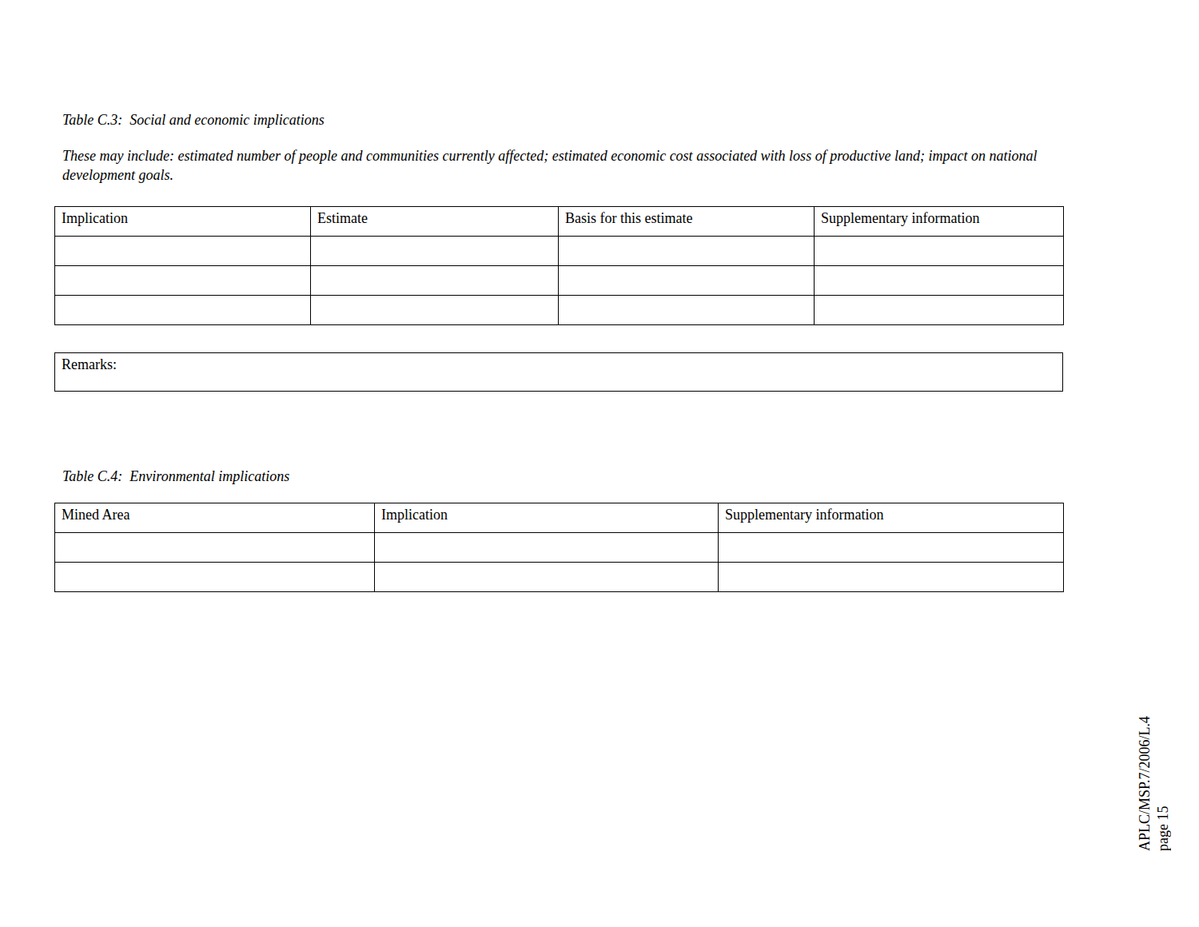Table C.3: Social and economic implications
These may include: estimated number of people and communities currently affected; estimated economic cost associated with loss of productive land; impact on national development goals.
| Implication | Estimate | Basis for this estimate | Supplementary information |
Remarks:
Table C.4: Environmental implications
| Mined Area | Implication | Supplementary information |
APLC/MSP.7/2006/L.4
page 15